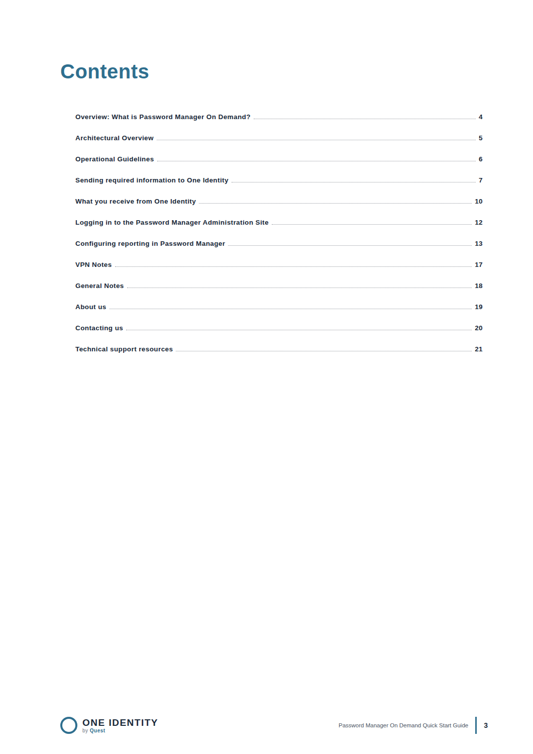Contents
Overview: What is Password Manager On Demand? 4
Architectural Overview 5
Operational Guidelines 6
Sending required information to One Identity 7
What you receive from One Identity 10
Logging in to the Password Manager Administration Site 12
Configuring reporting in Password Manager 13
VPN Notes 17
General Notes 18
About us 19
Contacting us 20
Technical support resources 21
ONE IDENTITY
by Quest
Password Manager On Demand Quick Start Guide
3